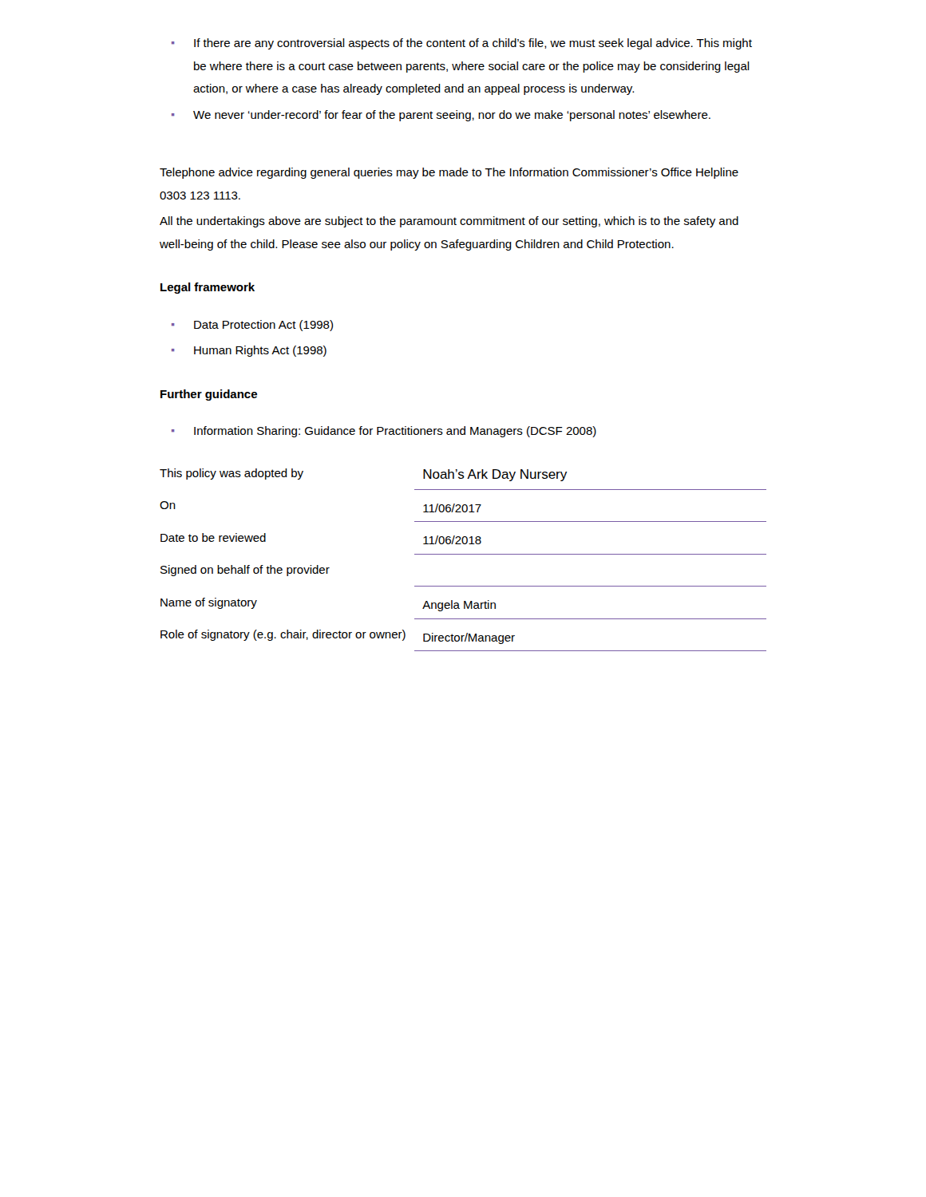If there are any controversial aspects of the content of a child’s file, we must seek legal advice. This might be where there is a court case between parents, where social care or the police may be considering legal action, or where a case has already completed and an appeal process is underway.
We never ‘under-record’ for fear of the parent seeing, nor do we make ‘personal notes’ elsewhere.
Telephone advice regarding general queries may be made to The Information Commissioner’s Office Helpline 0303 123 1113.
All the undertakings above are subject to the paramount commitment of our setting, which is to the safety and well-being of the child. Please see also our policy on Safeguarding Children and Child Protection.
Legal framework
Data Protection Act (1998)
Human Rights Act (1998)
Further guidance
Information Sharing: Guidance for Practitioners and Managers (DCSF 2008)
| This policy was adopted by | Noah’s Ark Day Nursery |
| On | 11/06/2017 |
| Date to be reviewed | 11/06/2018 |
| Signed on behalf of the provider | |
| Name of signatory | Angela Martin |
| Role of signatory (e.g. chair, director or owner) | Director/Manager |